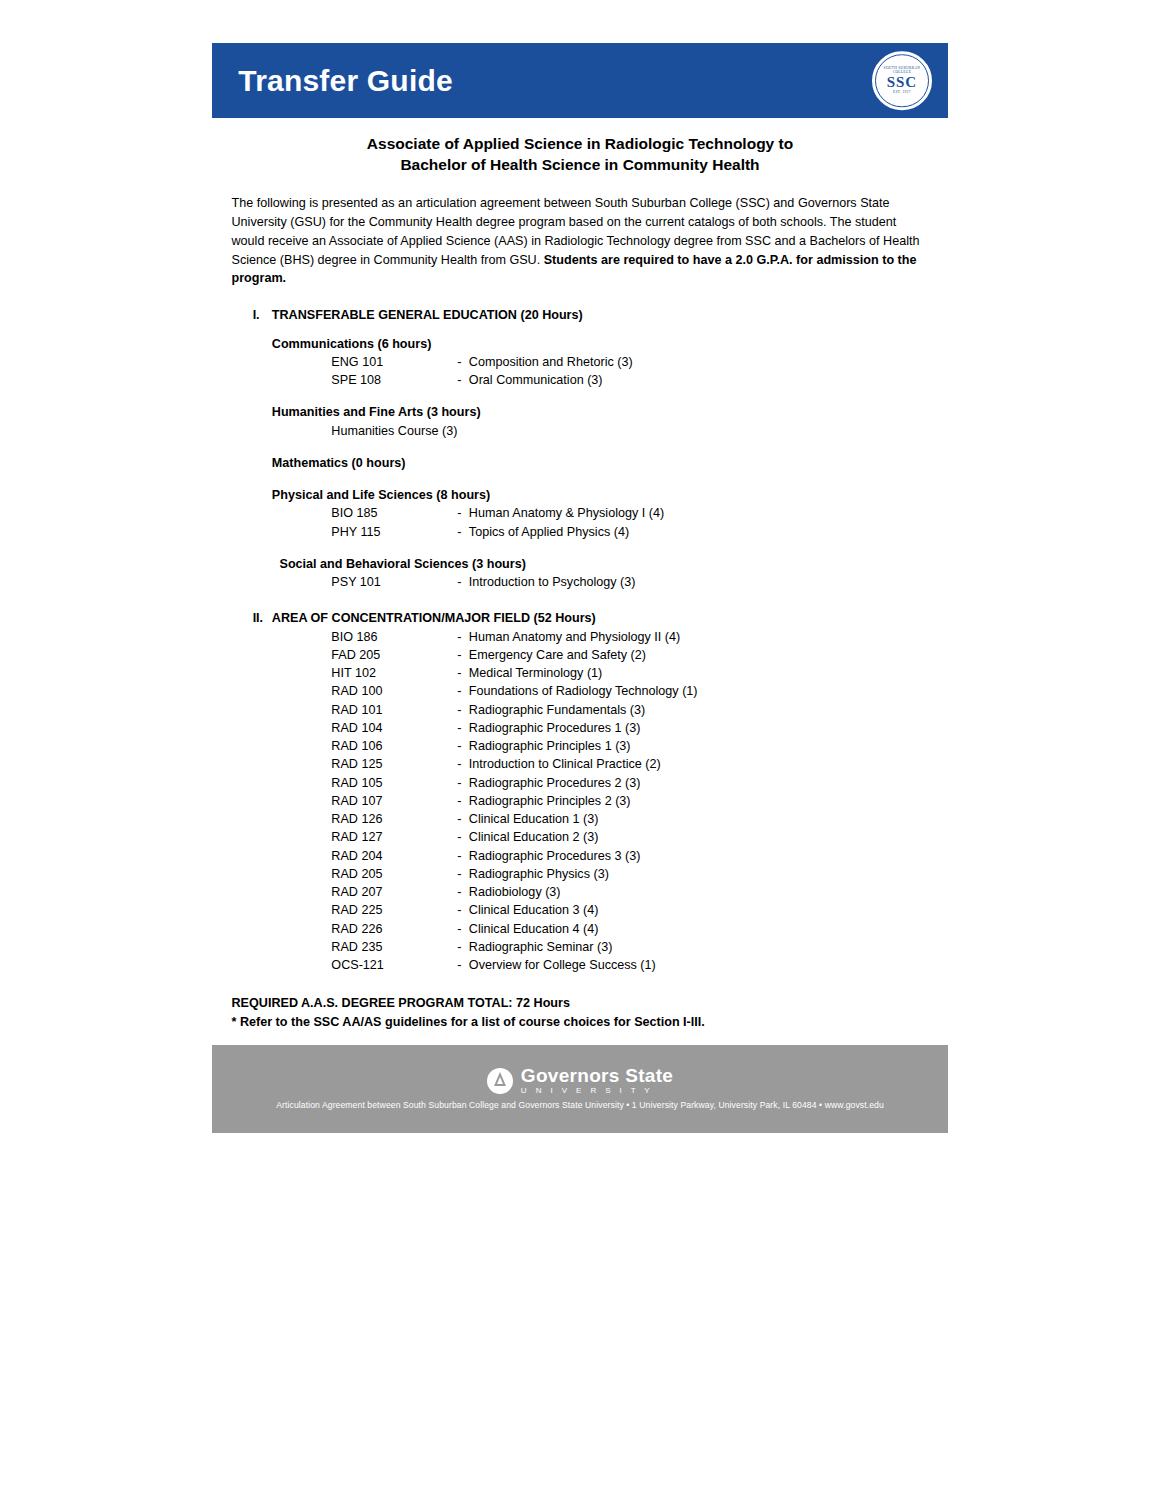Transfer Guide
SOUTH SUBURBAN COLLEGE
SSC
EST. 1927
Associate of Applied Science in Radiologic Technology to
Bachelor of Health Science in Community Health
The following is presented as an articulation agreement between South Suburban College (SSC) and Governors State University (GSU) for the Community Health degree program based on the current catalogs of both schools. The student would receive an Associate of Applied Science (AAS) in Radiologic Technology degree from SSC and a Bachelors of Health Science (BHS) degree in Community Health from GSU. Students are required to have a 2.0 G.P.A. for admission to the program.
I.
TRANSFERABLE GENERAL EDUCATION (20 Hours)
Communications (6 hours)
| ENG 101 | - | Composition and Rhetoric (3) |
| SPE 108 | - | Oral Communication (3) |
Humanities and Fine Arts (3 hours)
Humanities Course (3)
Mathematics (0 hours)
Physical and Life Sciences (8 hours)
| BIO 185 | - | Human Anatomy & Physiology I (4) |
| PHY 115 | - | Topics of Applied Physics (4) |
Social and Behavioral Sciences (3 hours)
| PSY 101 | - | Introduction to Psychology (3) |
II.
AREA OF CONCENTRATION/MAJOR FIELD (52 Hours)
| BIO 186 | - | Human Anatomy and Physiology II (4) |
| FAD 205 | - | Emergency Care and Safety (2) |
| HIT 102 | - | Medical Terminology (1) |
| RAD 100 | - | Foundations of Radiology Technology (1) |
| RAD 101 | - | Radiographic Fundamentals (3) |
| RAD 104 | - | Radiographic Procedures 1 (3) |
| RAD 106 | - | Radiographic Principles 1 (3) |
| RAD 125 | - | Introduction to Clinical Practice (2) |
| RAD 105 | - | Radiographic Procedures 2 (3) |
| RAD 107 | - | Radiographic Principles 2 (3) |
| RAD 126 | - | Clinical Education 1 (3) |
| RAD 127 | - | Clinical Education 2 (3) |
| RAD 204 | - | Radiographic Procedures 3 (3) |
| RAD 205 | - | Radiographic Physics (3) |
| RAD 207 | - | Radiobiology (3) |
| RAD 225 | - | Clinical Education 3 (4) |
| RAD 226 | - | Clinical Education 4 (4) |
| RAD 235 | - | Radiographic Seminar (3) |
| OCS-121 | - | Overview for College Success (1) |
REQUIRED A.A.S. DEGREE PROGRAM TOTAL: 72 Hours
* Refer to the SSC AA/AS guidelines for a list of course choices for Section I-III.
Governors State
U N I V E R S I T Y
Articulation Agreement between South Suburban College and Governors State University • 1 University Parkway, University Park, IL 60484 • www.govst.edu